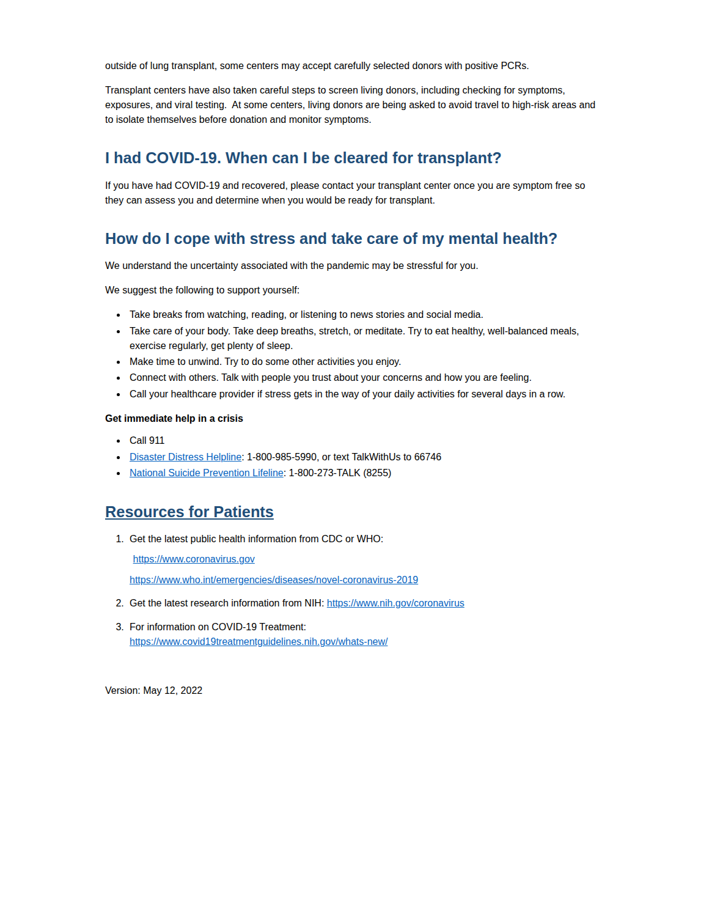outside of lung transplant, some centers may accept carefully selected donors with positive PCRs.
Transplant centers have also taken careful steps to screen living donors, including checking for symptoms, exposures, and viral testing. At some centers, living donors are being asked to avoid travel to high-risk areas and to isolate themselves before donation and monitor symptoms.
I had COVID-19. When can I be cleared for transplant?
If you have had COVID-19 and recovered, please contact your transplant center once you are symptom free so they can assess you and determine when you would be ready for transplant.
How do I cope with stress and take care of my mental health?
We understand the uncertainty associated with the pandemic may be stressful for you.
We suggest the following to support yourself:
Take breaks from watching, reading, or listening to news stories and social media.
Take care of your body. Take deep breaths, stretch, or meditate. Try to eat healthy, well-balanced meals, exercise regularly, get plenty of sleep.
Make time to unwind. Try to do some other activities you enjoy.
Connect with others. Talk with people you trust about your concerns and how you are feeling.
Call your healthcare provider if stress gets in the way of your daily activities for several days in a row.
Get immediate help in a crisis
Call 911
Disaster Distress Helpline: 1-800-985-5990, or text TalkWithUs to 66746
National Suicide Prevention Lifeline: 1-800-273-TALK (8255)
Resources for Patients
Get the latest public health information from CDC or WHO:
https://www.coronavirus.gov
https://www.who.int/emergencies/diseases/novel-coronavirus-2019
Get the latest research information from NIH: https://www.nih.gov/coronavirus
For information on COVID-19 Treatment:
https://www.covid19treatmentguidelines.nih.gov/whats-new/
Version: May 12, 2022